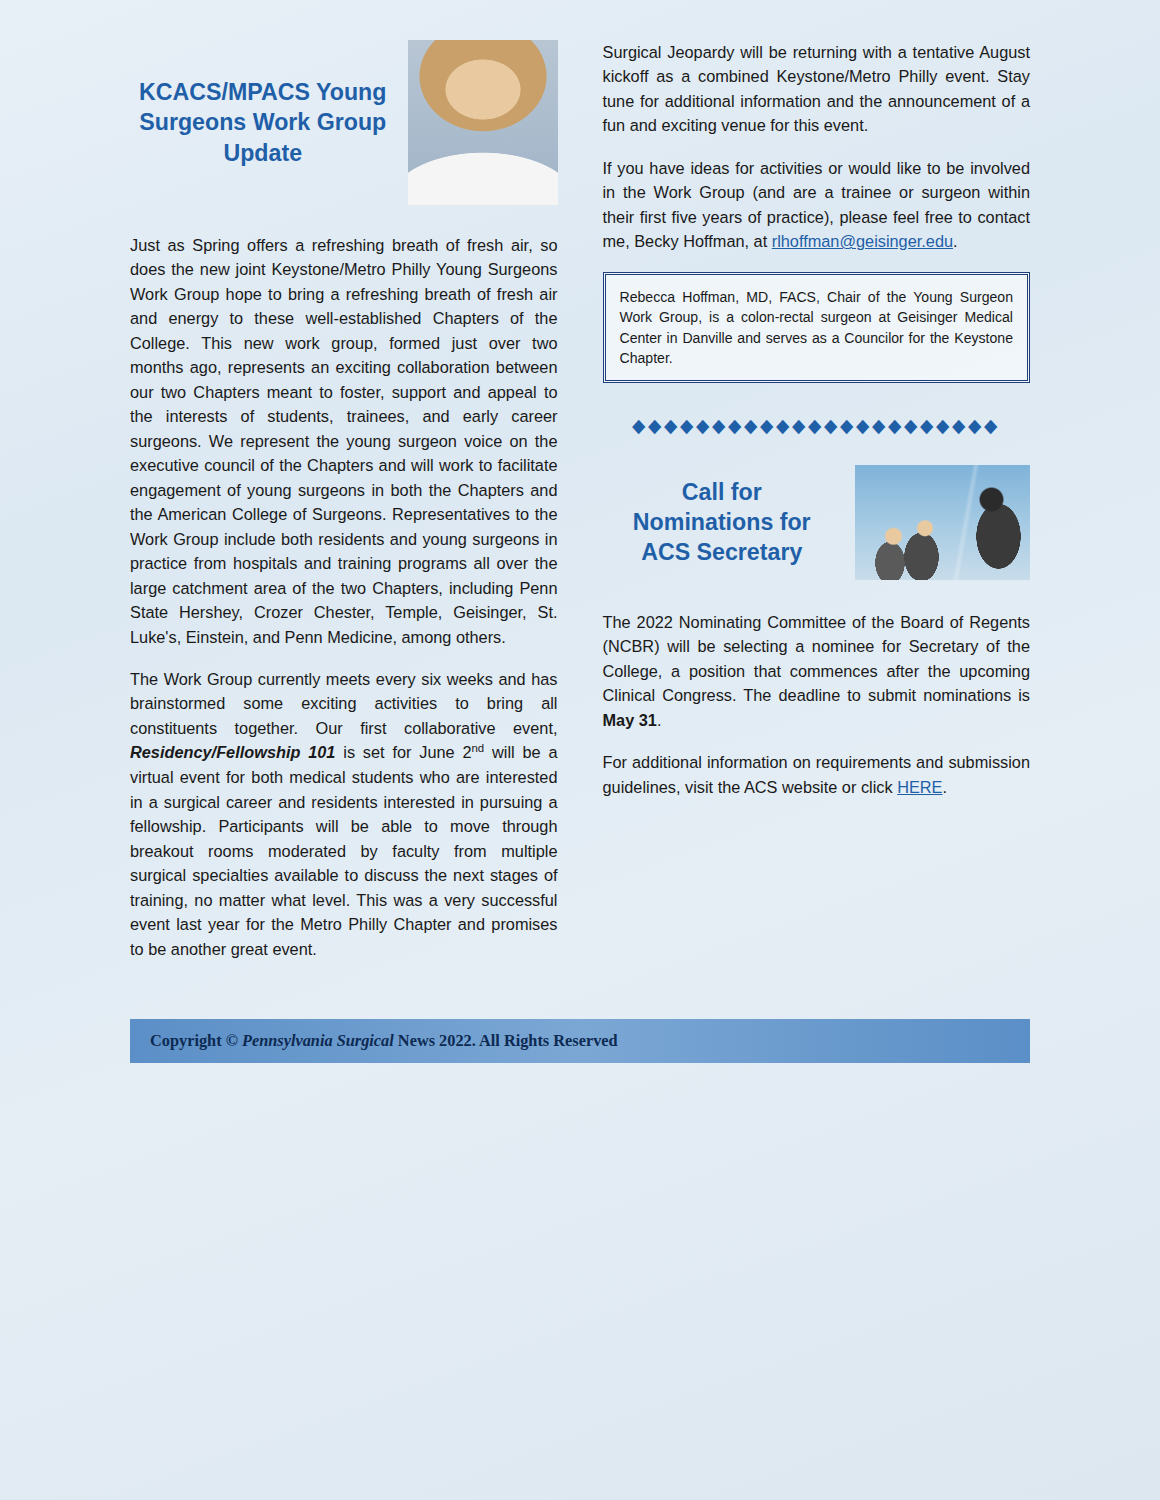KCACS/MPACS Young
Surgeons Work Group
Update
Just as Spring offers a refreshing breath of fresh air, so does the new joint Keystone/Metro Philly Young Surgeons Work Group hope to bring a refreshing breath of fresh air and energy to these well-established Chapters of the College. This new work group, formed just over two months ago, represents an exciting collaboration between our two Chapters meant to foster, support and appeal to the interests of students, trainees, and early career surgeons. We represent the young surgeon voice on the executive council of the Chapters and will work to facilitate engagement of young surgeons in both the Chapters and the American College of Surgeons. Representatives to the Work Group include both residents and young surgeons in practice from hospitals and training programs all over the large catchment area of the two Chapters, including Penn State Hershey, Crozer Chester, Temple, Geisinger, St. Luke's, Einstein, and Penn Medicine, among others.
The Work Group currently meets every six weeks and has brainstormed some exciting activities to bring all constituents together. Our first collaborative event, Residency/Fellowship 101 is set for June 2nd will be a virtual event for both medical students who are interested in a surgical career and residents interested in pursuing a fellowship. Participants will be able to move through breakout rooms moderated by faculty from multiple surgical specialties available to discuss the next stages of training, no matter what level. This was a very successful event last year for the Metro Philly Chapter and promises to be another great event.
Surgical Jeopardy will be returning with a tentative August kickoff as a combined Keystone/Metro Philly event. Stay tune for additional information and the announcement of a fun and exciting venue for this event.
If you have ideas for activities or would like to be involved in the Work Group (and are a trainee or surgeon within their first five years of practice), please feel free to contact me, Becky Hoffman, at rlhoffman@geisinger.edu.
Rebecca Hoffman, MD, FACS, Chair of the Young Surgeon Work Group, is a colon-rectal surgeon at Geisinger Medical Center in Danville and serves as a Councilor for the Keystone Chapter.
◆◆◆◆◆◆◆◆◆◆◆◆◆◆◆◆◆◆◆◆◆◆◆
Call for
Nominations for
ACS Secretary
The 2022 Nominating Committee of the Board of Regents (NCBR) will be selecting a nominee for Secretary of the College, a position that commences after the upcoming Clinical Congress. The deadline to submit nominations is May 31.
For additional information on requirements and submission guidelines, visit the ACS website or click HERE.
Copyright © Pennsylvania Surgical News 2022. All Rights Reserved